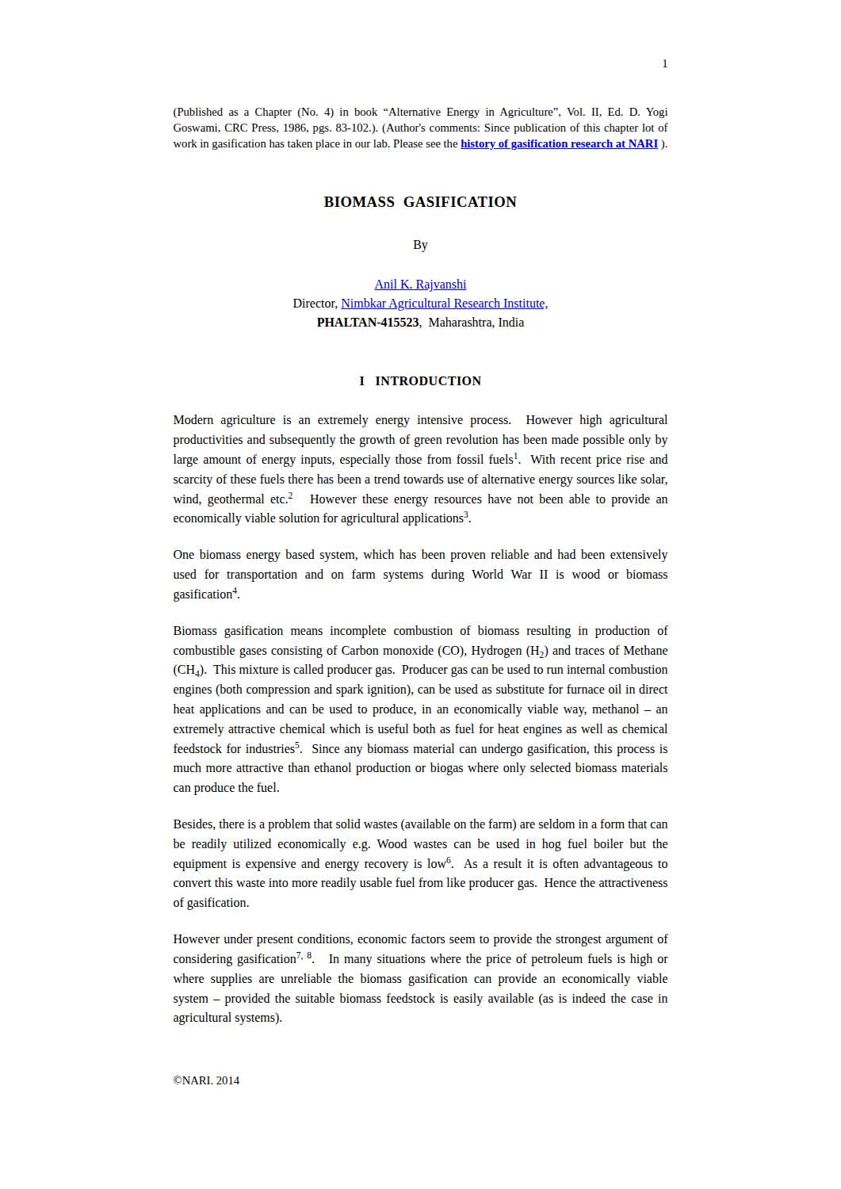1
(Published as a Chapter (No. 4) in book “Alternative Energy in Agriculture”, Vol. II, Ed. D. Yogi Goswami, CRC Press, 1986, pgs. 83-102.). (Author's comments: Since publication of this chapter lot of work in gasification has taken place in our lab. Please see the history of gasification research at NARI ).
BIOMASS GASIFICATION
By
Anil K. Rajvanshi
Director, Nimbkar Agricultural Research Institute,
PHALTAN-415523, Maharashtra, India
I INTRODUCTION
Modern agriculture is an extremely energy intensive process. However high agricultural productivities and subsequently the growth of green revolution has been made possible only by large amount of energy inputs, especially those from fossil fuels1. With recent price rise and scarcity of these fuels there has been a trend towards use of alternative energy sources like solar, wind, geothermal etc.2 However these energy resources have not been able to provide an economically viable solution for agricultural applications3.
One biomass energy based system, which has been proven reliable and had been extensively used for transportation and on farm systems during World War II is wood or biomass gasification4.
Biomass gasification means incomplete combustion of biomass resulting in production of combustible gases consisting of Carbon monoxide (CO), Hydrogen (H2) and traces of Methane (CH4). This mixture is called producer gas. Producer gas can be used to run internal combustion engines (both compression and spark ignition), can be used as substitute for furnace oil in direct heat applications and can be used to produce, in an economically viable way, methanol – an extremely attractive chemical which is useful both as fuel for heat engines as well as chemical feedstock for industries5. Since any biomass material can undergo gasification, this process is much more attractive than ethanol production or biogas where only selected biomass materials can produce the fuel.
Besides, there is a problem that solid wastes (available on the farm) are seldom in a form that can be readily utilized economically e.g. Wood wastes can be used in hog fuel boiler but the equipment is expensive and energy recovery is low6. As a result it is often advantageous to convert this waste into more readily usable fuel from like producer gas. Hence the attractiveness of gasification.
However under present conditions, economic factors seem to provide the strongest argument of considering gasification7, 8. In many situations where the price of petroleum fuels is high or where supplies are unreliable the biomass gasification can provide an economically viable system – provided the suitable biomass feedstock is easily available (as is indeed the case in agricultural systems).
©NARI. 2014